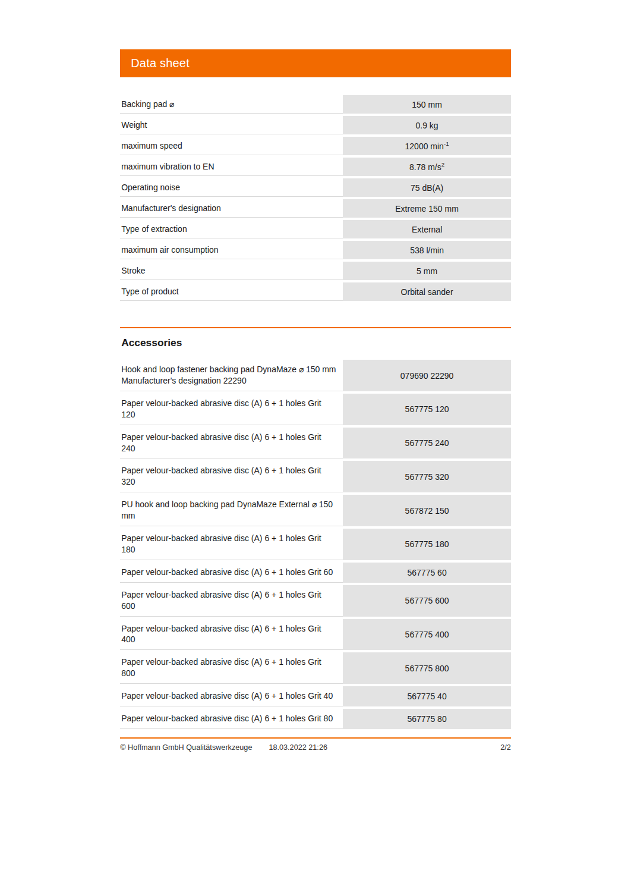Data sheet
| Backing pad ⌀ | 150 mm |
| Weight | 0.9 kg |
| maximum speed | 12000 min -1 |
| maximum vibration to EN | 8.78 m/s 2 |
| Operating noise | 75 dB(A) |
| Manufacturer's designation | Extreme 150 mm |
| Type of extraction | External |
| maximum air consumption | 538 l/min |
| Stroke | 5 mm |
| Type of product | Orbital sander |
Accessories
| Hook and loop fastener backing pad DynaMaze ⌀ 150 mm Manufacturer's designation 22290 | 079690 22290 |
| Paper velour-backed abrasive disc (A) 6 + 1 holes Grit 120 | 567775 120 |
| Paper velour-backed abrasive disc (A) 6 + 1 holes Grit 240 | 567775 240 |
| Paper velour-backed abrasive disc (A) 6 + 1 holes Grit 320 | 567775 320 |
| PU hook and loop backing pad DynaMaze External ⌀ 150 mm | 567872 150 |
| Paper velour-backed abrasive disc (A) 6 + 1 holes Grit 180 | 567775 180 |
| Paper velour-backed abrasive disc (A) 6 + 1 holes Grit 60 | 567775 60 |
| Paper velour-backed abrasive disc (A) 6 + 1 holes Grit 600 | 567775 600 |
| Paper velour-backed abrasive disc (A) 6 + 1 holes Grit 400 | 567775 400 |
| Paper velour-backed abrasive disc (A) 6 + 1 holes Grit 800 | 567775 800 |
| Paper velour-backed abrasive disc (A) 6 + 1 holes Grit 40 | 567775 40 |
| Paper velour-backed abrasive disc (A) 6 + 1 holes Grit 80 | 567775 80 |
© Hoffmann GmbH Qualitätswerkzeuge
18.03.2022 21:26
2/2